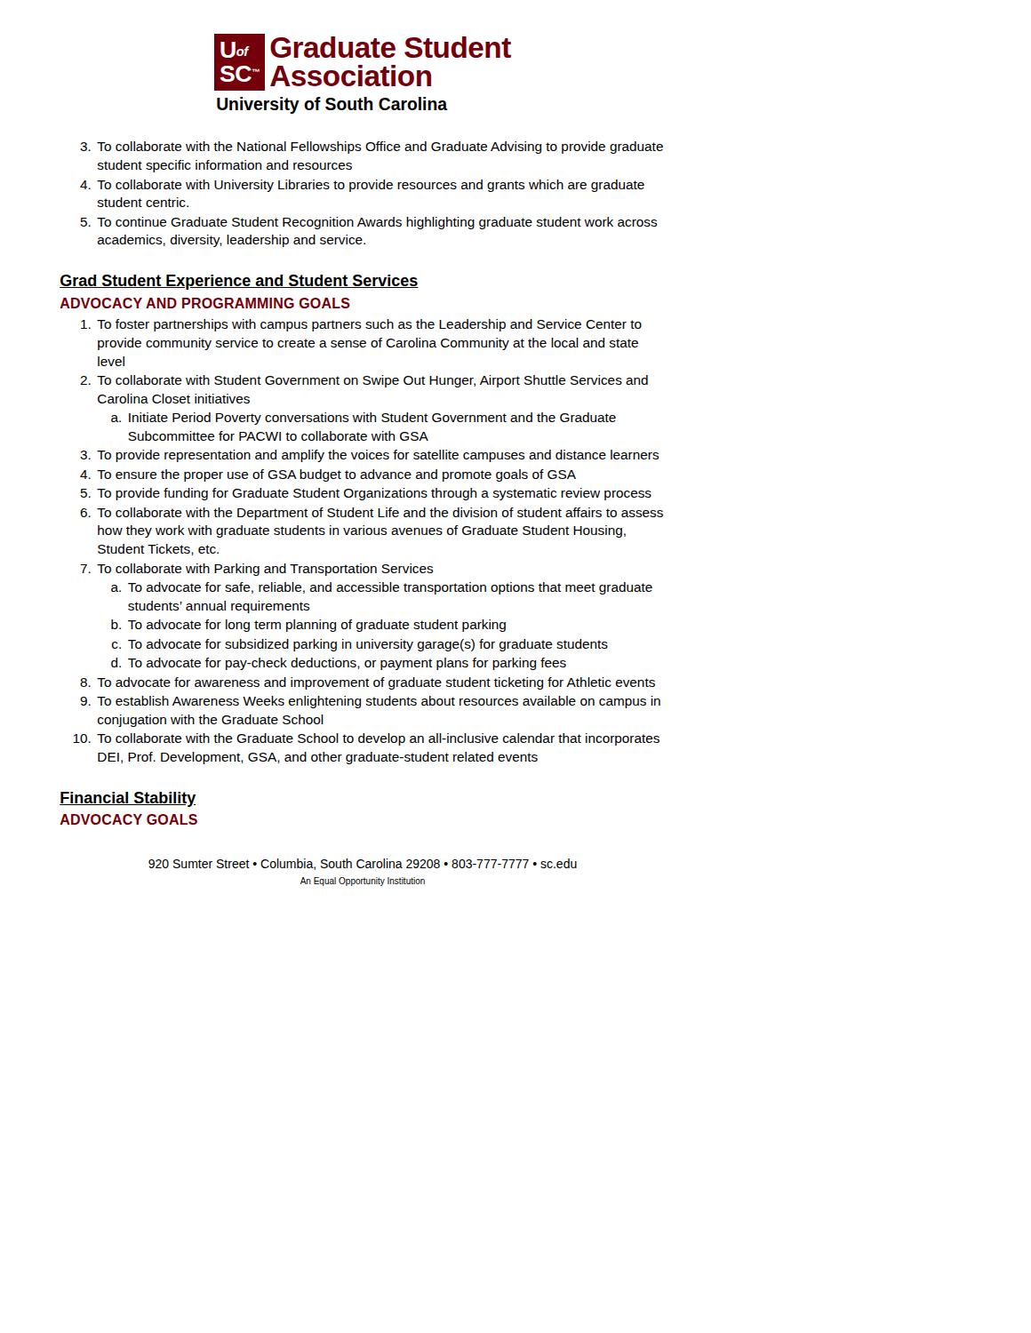Uof
SC™
Graduate Student
Association
University of South Carolina
To collaborate with the National Fellowships Office and Graduate Advising to provide graduate student specific information and resources
To collaborate with University Libraries to provide resources and grants which are graduate student centric.
To continue Graduate Student Recognition Awards highlighting graduate student work across academics, diversity, leadership and service.
Grad Student Experience and Student Services
ADVOCACY AND PROGRAMMING GOALS
To foster partnerships with campus partners such as the Leadership and Service Center to provide community service to create a sense of Carolina Community at the local and state level
To collaborate with Student Government on Swipe Out Hunger, Airport Shuttle Services and Carolina Closet initiatives
Initiate Period Poverty conversations with Student Government and the Graduate Subcommittee for PACWI to collaborate with GSA
To provide representation and amplify the voices for satellite campuses and distance learners
To ensure the proper use of GSA budget to advance and promote goals of GSA
To provide funding for Graduate Student Organizations through a systematic review process
To collaborate with the Department of Student Life and the division of student affairs to assess how they work with graduate students in various avenues of Graduate Student Housing, Student Tickets, etc.
To collaborate with Parking and Transportation Services
To advocate for safe, reliable, and accessible transportation options that meet graduate students’ annual requirements
To advocate for long term planning of graduate student parking
To advocate for subsidized parking in university garage(s) for graduate students
To advocate for pay-check deductions, or payment plans for parking fees
To advocate for awareness and improvement of graduate student ticketing for Athletic events
To establish Awareness Weeks enlightening students about resources available on campus in conjugation with the Graduate School
To collaborate with the Graduate School to develop an all-inclusive calendar that incorporates DEI, Prof. Development, GSA, and other graduate-student related events
Financial Stability
ADVOCACY GOALS
920 Sumter Street • Columbia, South Carolina 29208 • 803-777-7777 • sc.edu
An Equal Opportunity Institution